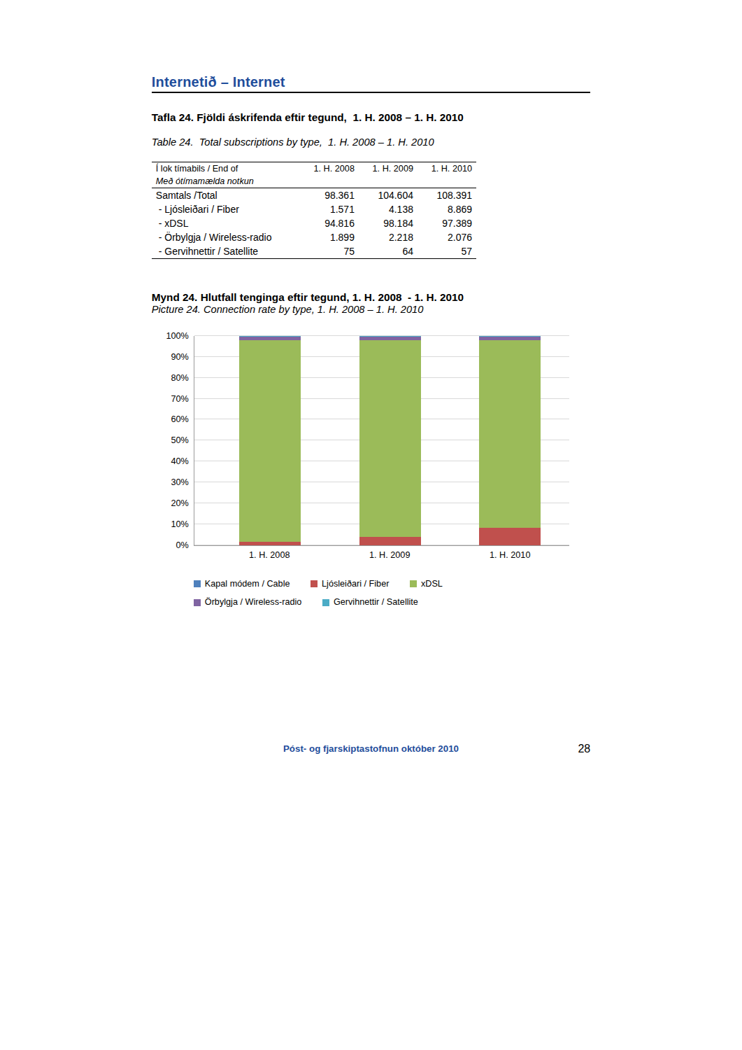Internetið – Internet
Tafla 24. Fjöldi áskrifenda eftir tegund, 1. H. 2008 – 1. H. 2010
Table 24. Total subscriptions by type, 1. H. 2008 – 1. H. 2010
| Í lok tímabils / End of | 1. H. 2008 | 1. H. 2009 | 1. H. 2010 |
| --- | --- | --- | --- |
| Með ótímamælda notkun | | | |
| Samtals /Total | 98.361 | 104.604 | 108.391 |
| - Ljósleiðari / Fiber | 1.571 | 4.138 | 8.869 |
| - xDSL | 94.816 | 98.184 | 97.389 |
| - Örbylgja / Wireless-radio | 1.899 | 2.218 | 2.076 |
| - Gervihnettir / Satellite | 75 | 64 | 57 |
Mynd 24. Hlutfall tenginga eftir tegund, 1. H. 2008 - 1. H. 2010
Picture 24. Connection rate by type, 1. H. 2008 – 1. H. 2010
100%
90%
80%
70%
60%
50%
40%
30%
20%
10%
0%
1. H. 2008
1. H. 2009
1. H. 2010
Kapal módem / Cable Ljósleiðari / Fiber xDSL
Örbylgja / Wireless-radio Gervihnettir / Satellite
Póst- og fjarskiptastofnun október 2010
28